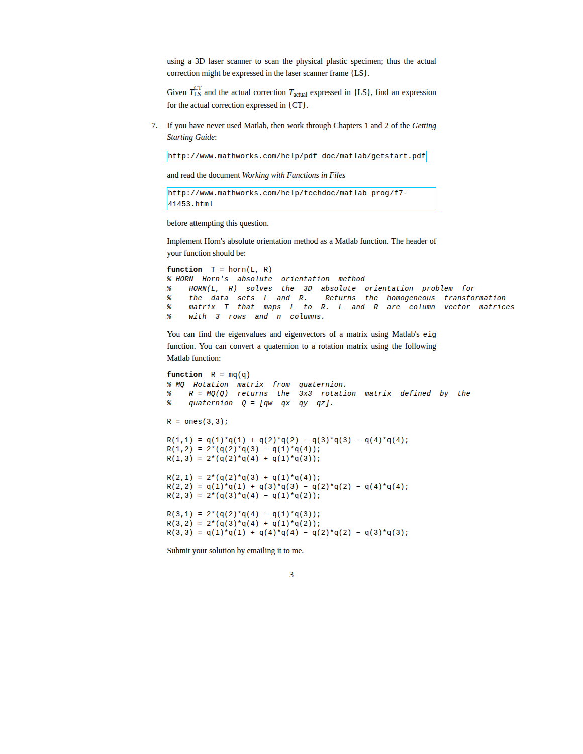using a 3D laser scanner to scan the physical plastic specimen; thus the actual correction might be expressed in the laser scanner frame {LS}.
Given TCT LS and the actual correction Tactual expressed in {LS}, find an expression for the actual correction expressed in {CT}.
7.
If you have never used Matlab, then work through Chapters 1 and 2 of the Getting Starting Guide:
http://www.mathworks.com/help/pdf_doc/matlab/getstart.pdf
and read the document Working with Functions in Files
http://www.mathworks.com/help/techdoc/matlab_prog/f7-41453.html
before attempting this question.
Implement Horn's absolute orientation method as a Matlab function. The header of your function should be:
function T = horn(L, R) % HORN Horn's absolute orientation method % HORN(L, R) solves the 3D absolute orientation problem for % the data sets L and R. Returns the homogeneous transformation % matrix T that maps L to R. L and R are column vector matrices % with 3 rows and n columns.
You can find the eigenvalues and eigenvectors of a matrix using Matlab's eig function. You can convert a quaternion to a rotation matrix using the following Matlab function:
function R = mq(q) % MQ Rotation matrix from quaternion. % R = MQ(Q) returns the 3x3 rotation matrix defined by the % quaternion Q = [qw qx qy qz]. R = ones(3,3); R(1,1) = q(1)*q(1) + q(2)*q(2) − q(3)*q(3) − q(4)*q(4); R(1,2) = 2*(q(2)*q(3) − q(1)*q(4)); R(1,3) = 2*(q(2)*q(4) + q(1)*q(3)); R(2,1) = 2*(q(2)*q(3) + q(1)*q(4)); R(2,2) = q(1)*q(1) + q(3)*q(3) − q(2)*q(2) − q(4)*q(4); R(2,3) = 2*(q(3)*q(4) − q(1)*q(2)); R(3,1) = 2*(q(2)*q(4) − q(1)*q(3)); R(3,2) = 2*(q(3)*q(4) + q(1)*q(2)); R(3,3) = q(1)*q(1) + q(4)*q(4) − q(2)*q(2) − q(3)*q(3);
Submit your solution by emailing it to me.
3